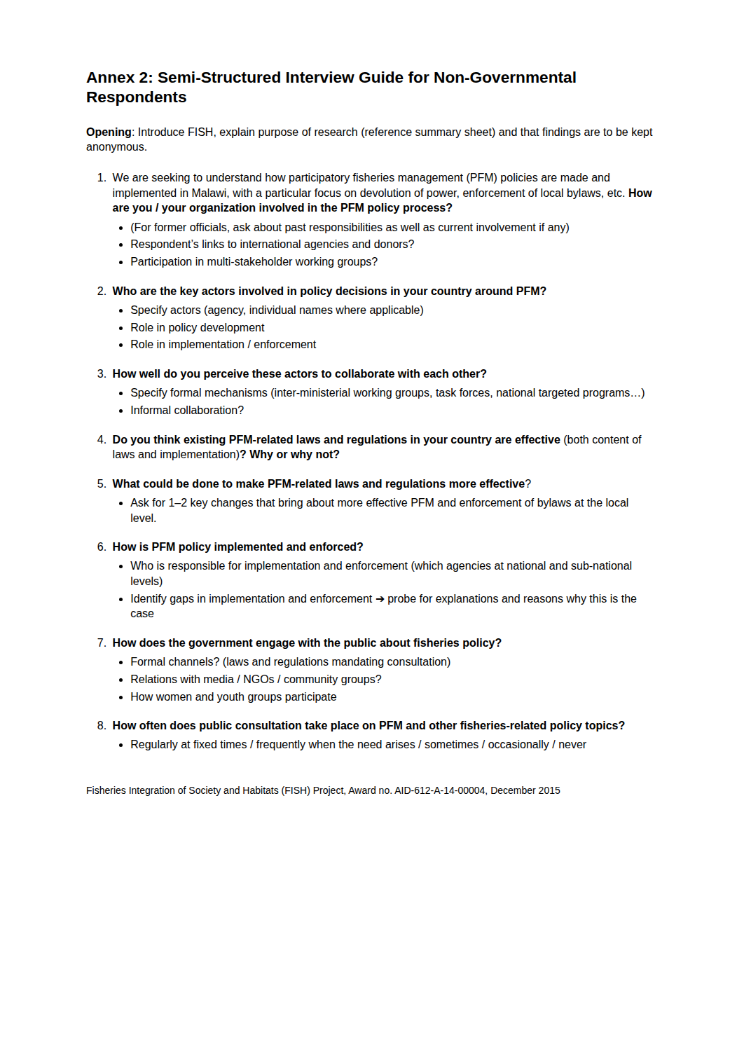Annex 2: Semi-Structured Interview Guide for Non-Governmental Respondents
Opening: Introduce FISH, explain purpose of research (reference summary sheet) and that findings are to be kept anonymous.
We are seeking to understand how participatory fisheries management (PFM) policies are made and implemented in Malawi, with a particular focus on devolution of power, enforcement of local bylaws, etc. How are you / your organization involved in the PFM policy process?
(For former officials, ask about past responsibilities as well as current involvement if any)
Respondent’s links to international agencies and donors?
Participation in multi-stakeholder working groups?
Who are the key actors involved in policy decisions in your country around PFM?
Specify actors (agency, individual names where applicable)
Role in policy development
Role in implementation / enforcement
How well do you perceive these actors to collaborate with each other?
Specify formal mechanisms (inter-ministerial working groups, task forces, national targeted programs…)
Informal collaboration?
Do you think existing PFM-related laws and regulations in your country are effective (both content of laws and implementation)? Why or why not?
What could be done to make PFM-related laws and regulations more effective?
Ask for 1–2 key changes that bring about more effective PFM and enforcement of bylaws at the local level.
How is PFM policy implemented and enforced?
Who is responsible for implementation and enforcement (which agencies at national and sub-national levels)
Identify gaps in implementation and enforcement ➔ probe for explanations and reasons why this is the case
How does the government engage with the public about fisheries policy?
Formal channels? (laws and regulations mandating consultation)
Relations with media / NGOs / community groups?
How women and youth groups participate
How often does public consultation take place on PFM and other fisheries-related policy topics?
Regularly at fixed times / frequently when the need arises / sometimes / occasionally / never
Fisheries Integration of Society and Habitats (FISH) Project, Award no. AID-612-A-14-00004, December 2015